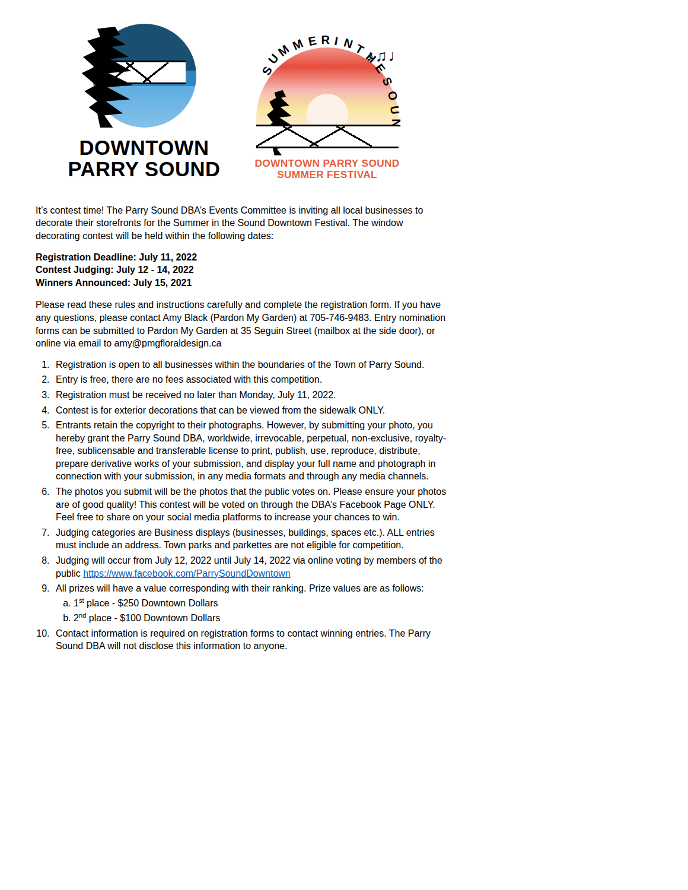DOWNTOWN
PARRY SOUND
♪♫♩
S U M M E R I N T H E S O U N
DOWNTOWN PARRY SOUND
SUMMER FESTIVAL
It’s contest time! The Parry Sound DBA’s Events Committee is inviting all local businesses to decorate their storefronts for the Summer in the Sound Downtown Festival. The window decorating contest will be held within the following dates:
Registration Deadline: July 11, 2022
Contest Judging: July 12 - 14, 2022
Winners Announced: July 15, 2021
Please read these rules and instructions carefully and complete the registration form. If you have any questions, please contact Amy Black (Pardon My Garden) at 705-746-9483. Entry nomination forms can be submitted to Pardon My Garden at 35 Seguin Street (mailbox at the side door), or online via email to amy@pmgfloraldesign.ca
Registration is open to all businesses within the boundaries of the Town of Parry Sound.
Entry is free, there are no fees associated with this competition.
Registration must be received no later than Monday, July 11, 2022.
Contest is for exterior decorations that can be viewed from the sidewalk ONLY.
Entrants retain the copyright to their photographs. However, by submitting your photo, you hereby grant the Parry Sound DBA, worldwide, irrevocable, perpetual, non-exclusive, royalty-free, sublicensable and transferable license to print, publish, use, reproduce, distribute, prepare derivative works of your submission, and display your full name and photograph in connection with your submission, in any media formats and through any media channels.
The photos you submit will be the photos that the public votes on. Please ensure your photos are of good quality! This contest will be voted on through the DBA’s Facebook Page ONLY. Feel free to share on your social media platforms to increase your chances to win.
Judging categories are Business displays (businesses, buildings, spaces etc.). ALL entries must include an address. Town parks and parkettes are not eligible for competition.
Judging will occur from July 12, 2022 until July 14, 2022 via online voting by members of the public https://www.facebook.com/ParrySoundDowntown
All prizes will have a value corresponding with their ranking. Prize values are as follows:
1st place - $250 Downtown Dollars
2nd place - $100 Downtown Dollars
Contact information is required on registration forms to contact winning entries. The Parry Sound DBA will not disclose this information to anyone.